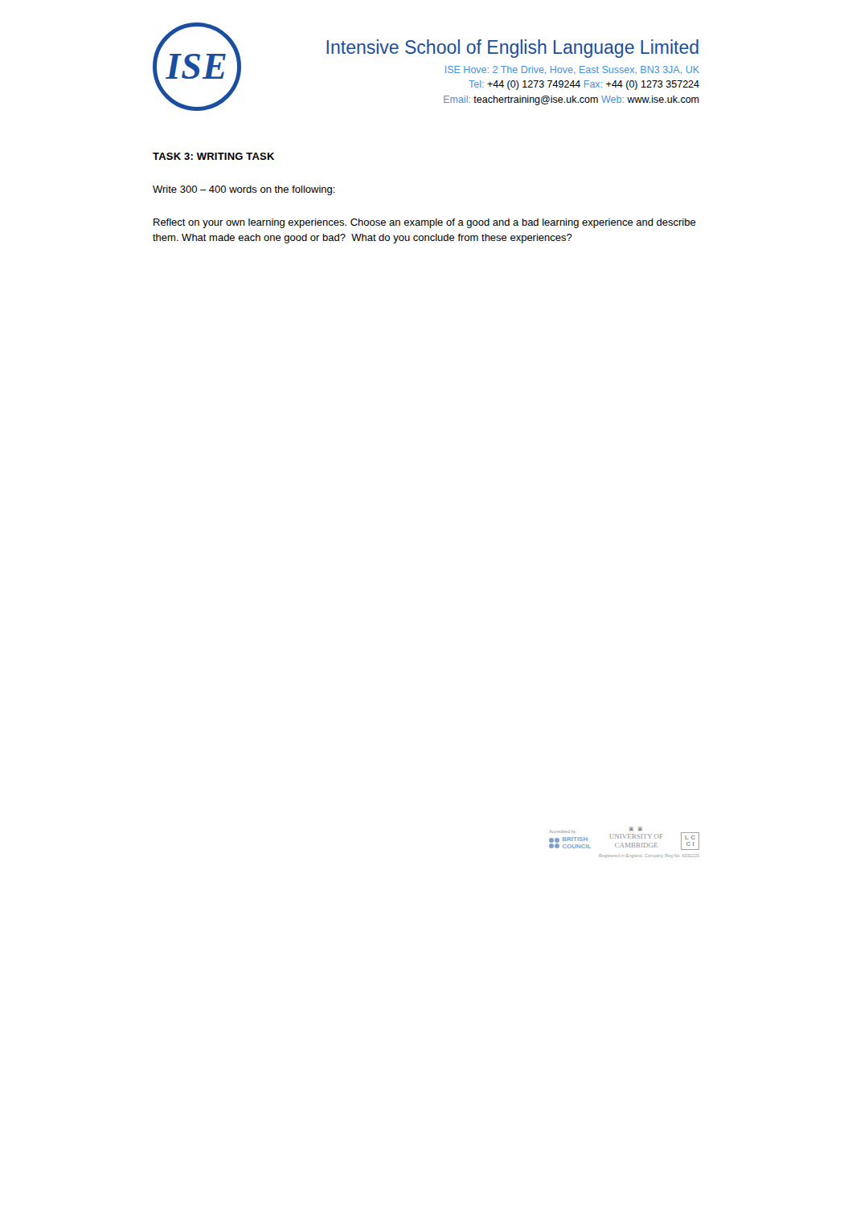ISE
Intensive School of English Language Limited
ISE Hove: 2 The Drive, Hove, East Sussex, BN3 3JA, UK
Tel: +44 (0) 1273 749244 Fax: +44 (0) 1273 357224
Email: teachertraining@ise.uk.com Web: www.ise.uk.com
TASK 3: WRITING TASK
Write 300 – 400 words on the following:
Reflect on your own learning experiences. Choose an example of a good and a bad learning experience and describe them. What made each one good or bad? What do you conclude from these experiences?
Accredited by
BRITISH
COUNCIL
▣ ▣
UNIVERSITY OF
CAMBRIDGE
L C
C I
Registered in England. Company Reg No. 6032220